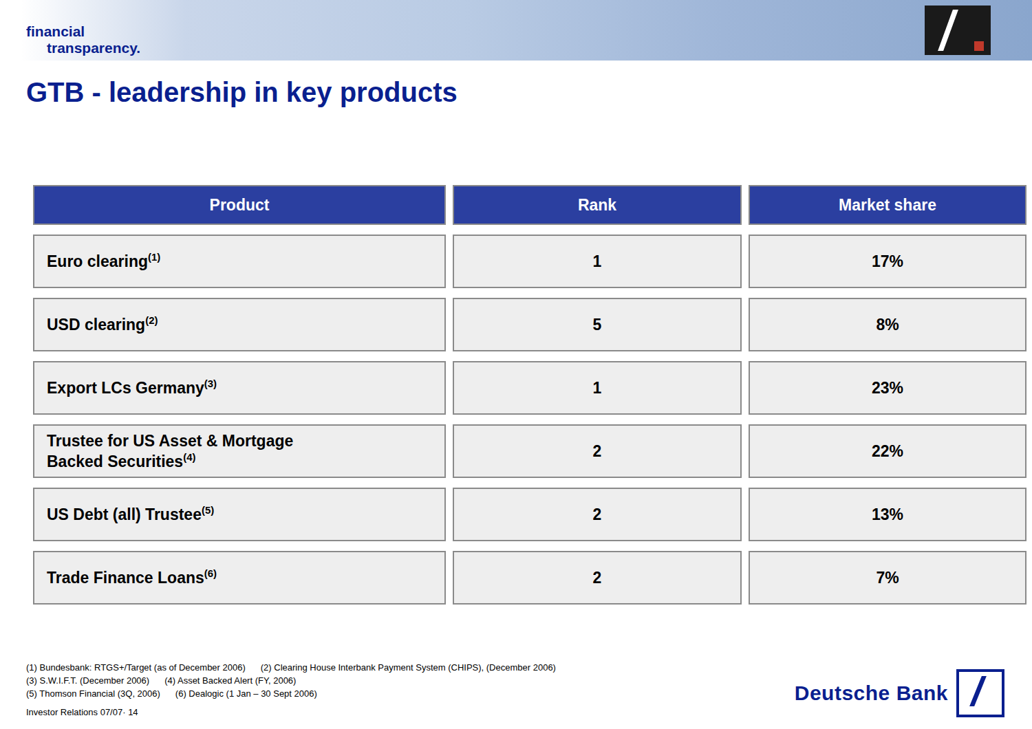financial transparency.
GTB - leadership in key products
| Product | Rank | Market share |
| --- | --- | --- |
| Euro clearing (1) | 1 | 17% |
| USD clearing (2) | 5 | 8% |
| Export LCs Germany (3) | 1 | 23% |
| Trustee for US Asset & Mortgage Backed Securities (4) | 2 | 22% |
| US Debt (all) Trustee (5) | 2 | 13% |
| Trade Finance Loans (6) | 2 | 7% |
(1) Bundesbank: RTGS+/Target (as of December 2006) (2) Clearing House Interbank Payment System (CHIPS), (December 2006)
(3) S.W.I.F.T. (December 2006) (4) Asset Backed Alert (FY, 2006)
(5) Thomson Financial (3Q, 2006) (6) Dealogic (1 Jan – 30 Sept 2006)
Investor Relations 07/07· 14
Deutsche Bank